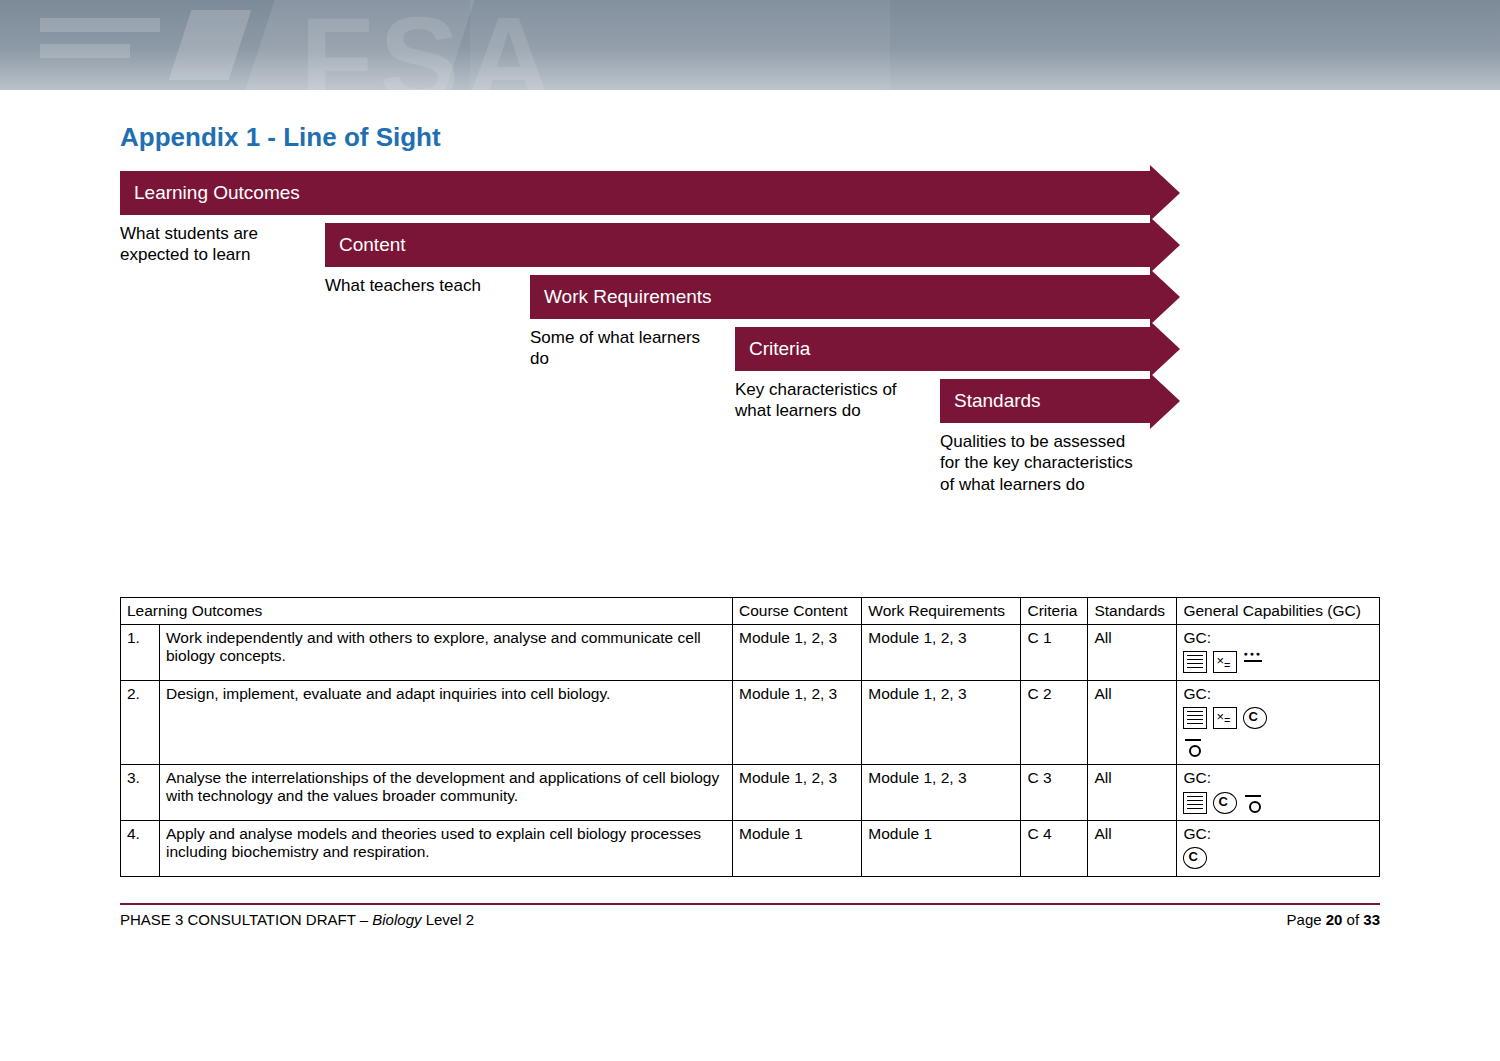FSA
Appendix 1 - Line of Sight
Learning Outcomes
Content
Work Requirements
Criteria
Standards
What students are expected to learn
What teachers teach
Some of what learners do
Key characteristics of what learners do
Qualities to be assessed for the key characteristics of what learners do
| Learning Outcomes | Course Content | Work Requirements | Criteria | Standards | General Capabilities (GC) |
| --- | --- | --- | --- | --- | --- |
| 1. | Work independently and with others to explore, analyse and communicate cell biology concepts. | Module 1, 2, 3 | Module 1, 2, 3 | C 1 | All | GC: |
| 2. | Design, implement, evaluate and adapt inquiries into cell biology. | Module 1, 2, 3 | Module 1, 2, 3 | C 2 | All | GC: |
| 3. | Analyse the interrelationships of the development and applications of cell biology with technology and the values broader community. | Module 1, 2, 3 | Module 1, 2, 3 | C 3 | All | GC: |
| 4. | Apply and analyse models and theories used to explain cell biology processes including biochemistry and respiration. | Module 1 | Module 1 | C 4 | All | GC: |
PHASE 3 CONSULTATION DRAFT – Biology Level 2
Page 20 of 33